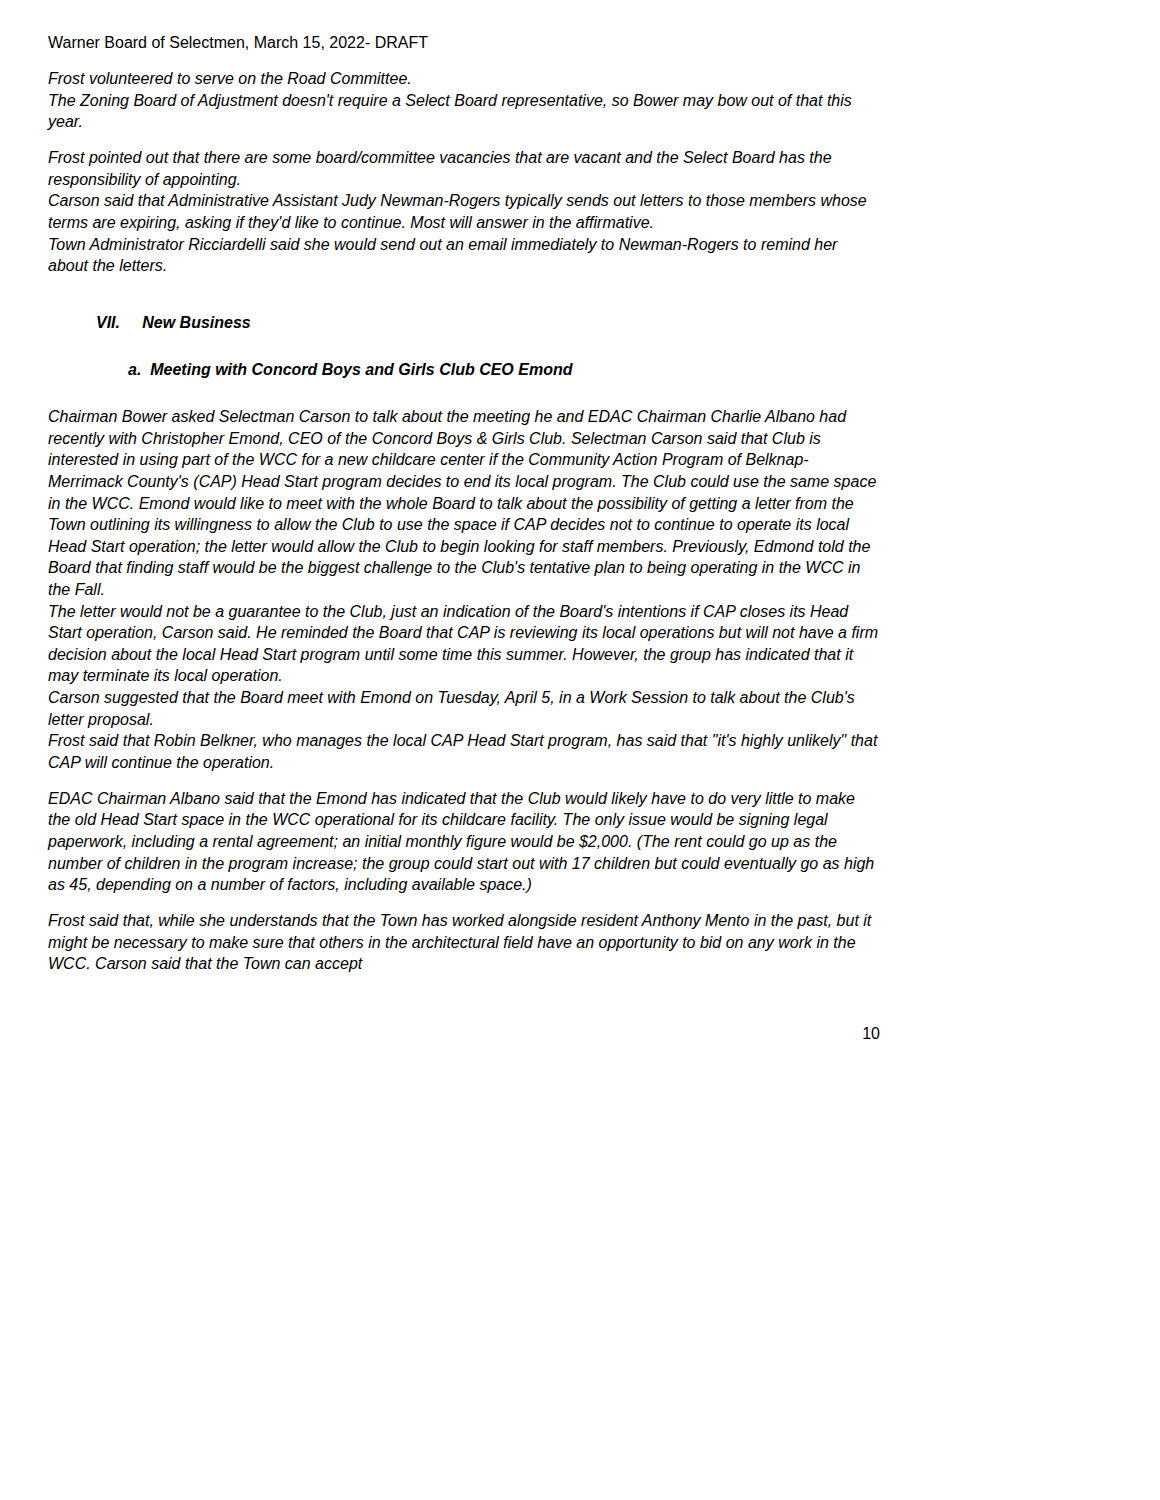Warner Board of Selectmen, March 15, 2022- DRAFT
Frost volunteered to serve on the Road Committee.
The Zoning Board of Adjustment doesn't require a Select Board representative, so Bower may bow out of that this year.
Frost pointed out that there are some board/committee vacancies that are vacant and the Select Board has the responsibility of appointing.
Carson said that Administrative Assistant Judy Newman-Rogers typically sends out letters to those members whose terms are expiring, asking if they'd like to continue. Most will answer in the affirmative.
Town Administrator Ricciardelli said she would send out an email immediately to Newman-Rogers to remind her about the letters.
VII. New Business
a. Meeting with Concord Boys and Girls Club CEO Emond
Chairman Bower asked Selectman Carson to talk about the meeting he and EDAC Chairman Charlie Albano had recently with Christopher Emond, CEO of the Concord Boys & Girls Club. Selectman Carson said that Club is interested in using part of the WCC for a new childcare center if the Community Action Program of Belknap-Merrimack County's (CAP) Head Start program decides to end its local program. The Club could use the same space in the WCC. Emond would like to meet with the whole Board to talk about the possibility of getting a letter from the Town outlining its willingness to allow the Club to use the space if CAP decides not to continue to operate its local Head Start operation; the letter would allow the Club to begin looking for staff members. Previously, Edmond told the Board that finding staff would be the biggest challenge to the Club's tentative plan to being operating in the WCC in the Fall.
The letter would not be a guarantee to the Club, just an indication of the Board's intentions if CAP closes its Head Start operation, Carson said. He reminded the Board that CAP is reviewing its local operations but will not have a firm decision about the local Head Start program until some time this summer. However, the group has indicated that it may terminate its local operation.
Carson suggested that the Board meet with Emond on Tuesday, April 5, in a Work Session to talk about the Club's letter proposal.
Frost said that Robin Belkner, who manages the local CAP Head Start program, has said that "it's highly unlikely" that CAP will continue the operation.
EDAC Chairman Albano said that the Emond has indicated that the Club would likely have to do very little to make the old Head Start space in the WCC operational for its childcare facility. The only issue would be signing legal paperwork, including a rental agreement; an initial monthly figure would be $2,000. (The rent could go up as the number of children in the program increase; the group could start out with 17 children but could eventually go as high as 45, depending on a number of factors, including available space.)
Frost said that, while she understands that the Town has worked alongside resident Anthony Mento in the past, but it might be necessary to make sure that others in the architectural field have an opportunity to bid on any work in the WCC. Carson said that the Town can accept
10